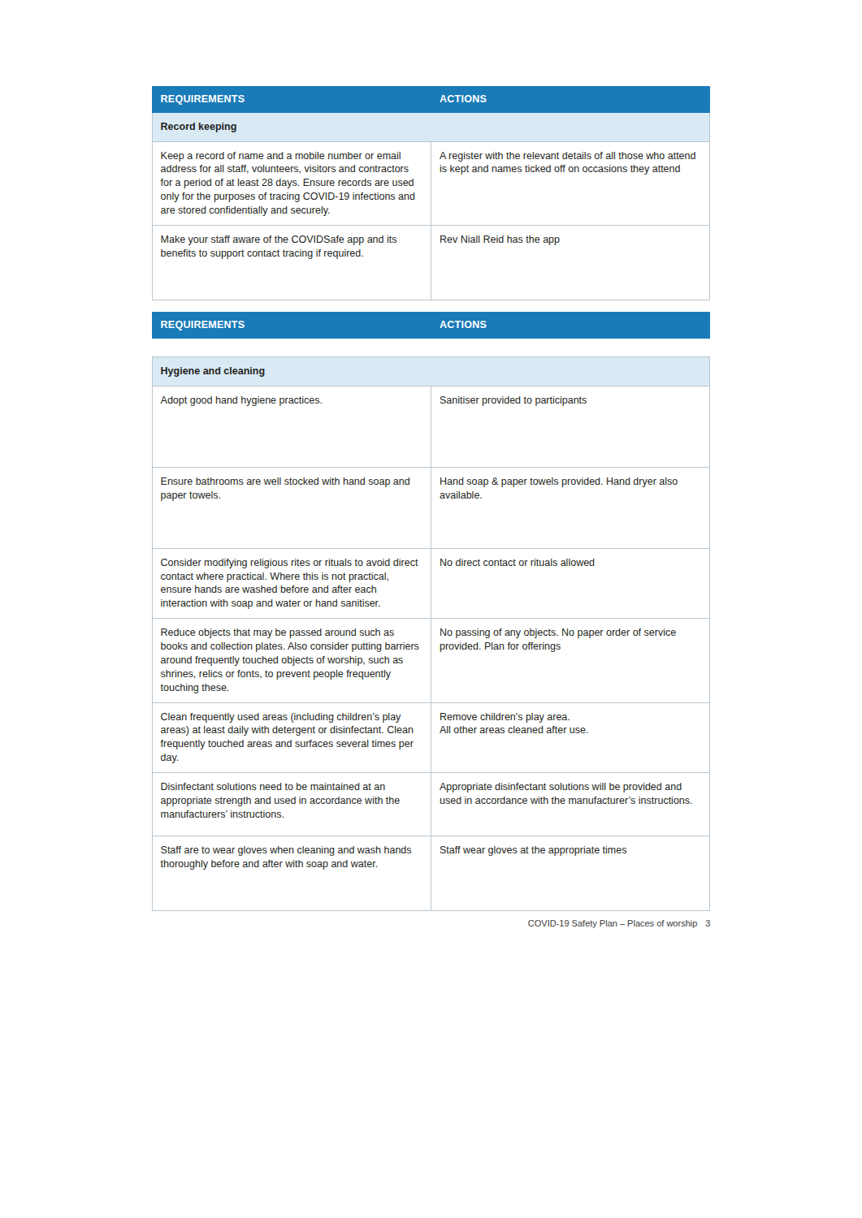| REQUIREMENTS | ACTIONS |
| --- | --- |
| Record keeping |
| Keep a record of name and a mobile number or email address for all staff, volunteers, visitors and contractors for a period of at least 28 days. Ensure records are used only for the purposes of tracing COVID-19 infections and are stored confidentially and securely. | A register with the relevant details of all those who attend is kept and names ticked off on occasions they attend |
| Make your staff aware of the COVIDSafe app and its benefits to support contact tracing if required. | Rev Niall Reid has the app |
| REQUIREMENTS | ACTIONS |
| --- | --- |
| Hygiene and cleaning |
| Adopt good hand hygiene practices. | Sanitiser provided to participants |
| Ensure bathrooms are well stocked with hand soap and paper towels. | Hand soap & paper towels provided. Hand dryer also available. |
| Consider modifying religious rites or rituals to avoid direct contact where practical. Where this is not practical, ensure hands are washed before and after each interaction with soap and water or hand sanitiser. | No direct contact or rituals allowed |
| Reduce objects that may be passed around such as books and collection plates. Also consider putting barriers around frequently touched objects of worship, such as shrines, relics or fonts, to prevent people frequently touching these. | No passing of any objects. No paper order of service provided. Plan for offerings |
| Clean frequently used areas (including children’s play areas) at least daily with detergent or disinfectant. Clean frequently touched areas and surfaces several times per day. | Remove children's play area. All other areas cleaned after use. |
| Disinfectant solutions need to be maintained at an appropriate strength and used in accordance with the manufacturers’ instructions. | Appropriate disinfectant solutions will be provided and used in accordance with the manufacturer’s instructions. |
| Staff are to wear gloves when cleaning and wash hands thoroughly before and after with soap and water. | Staff wear gloves at the appropriate times |
COVID-19 Safety Plan – Places of worship3